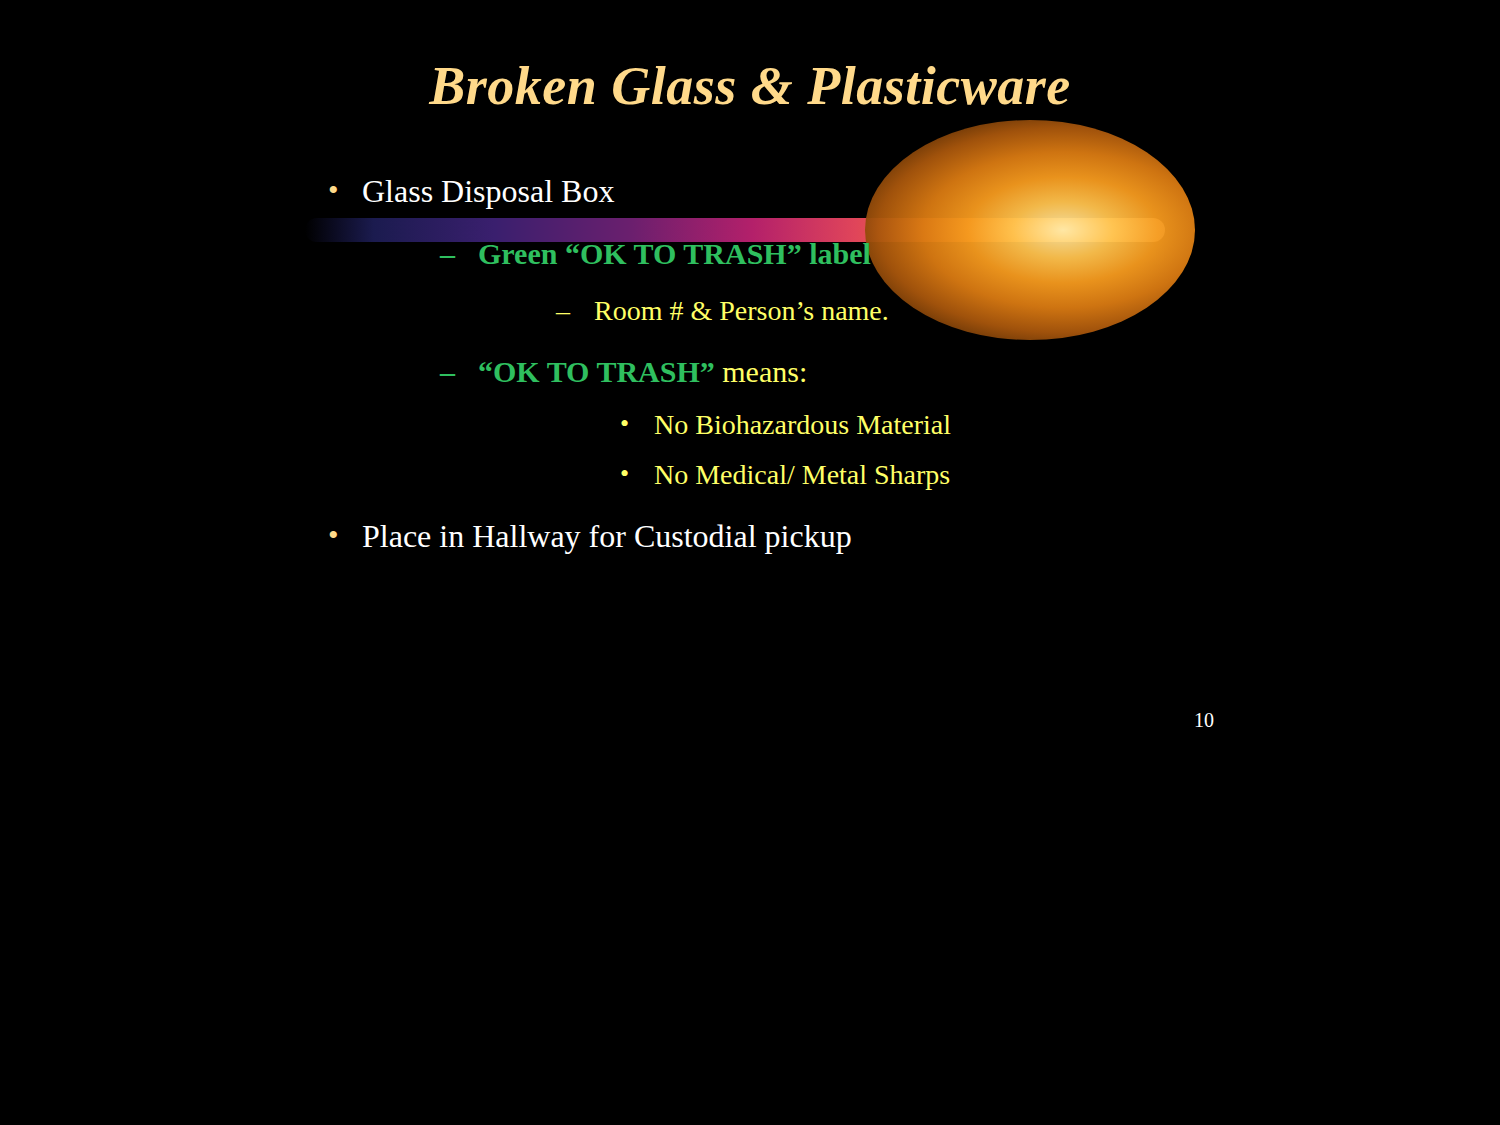Broken Glass & Plasticware
Glass Disposal Box
Green “OK TO TRASH” label
Room # & Person’s name.
“OK TO TRASH” means:
No Biohazardous Material
No Medical/ Metal Sharps
Place in Hallway for Custodial pickup
10